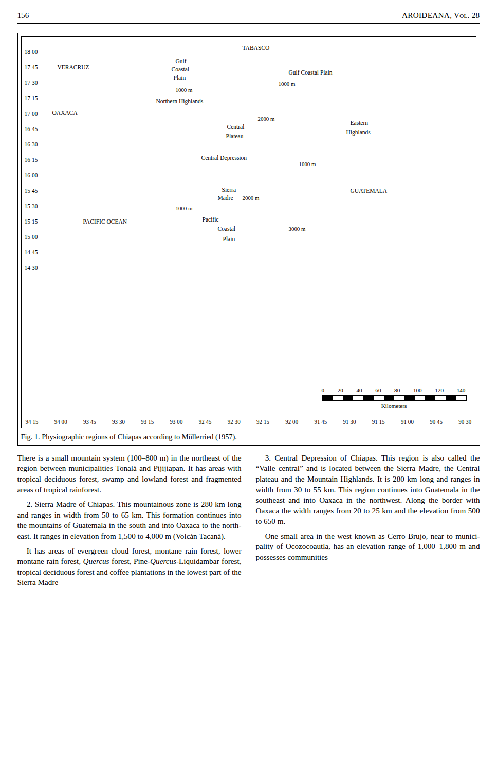156 AROIDEANA, Vol. 28
18 00 17 45 17 30 17 15 17 00 16 45 16 30 16 15 16 00 15 45 15 30 15 15 15 00 14 45 14 30 TABASCO Gulf Coastal Plain Gulf Coastal Plain VERACRUZ OAXACA Northern Highlands Central Plateau Eastern Highlands Central Depression GUATEMALA Sierra Madre Pacific Coastal Plain PACIFIC OCEAN 1000 m 1000 m 2000 m 1000 m 2000 m 1000 m 3000 m
020406080100120140
Kilometers
94 1594 0093 4593 3093 1593 0092 4592 3092 1592 0091 4591 3091 1591 0090 4590 30
Fig. 1. Physiographic regions of Chiapas according to Müllerried (1957).
There is a small mountain system (100–800 m) in the northeast of the region between municipalities Tonalá and Pijijiapan. It has areas with tropical deciduous forest, swamp and lowland forest and fragmented areas of tropical rainforest.
2. Sierra Madre of Chiapas. This mountainous zone is 280 km long and ranges in width from 50 to 65 km. This formation continues into the mountains of Guatemala in the south and into Oaxaca to the northeast. It ranges in elevation from 1,500 to 4,000 m (Volcán Tacaná).
It has areas of evergreen cloud forest, montane rain forest, lower montane rain forest, Quercus forest, Pine-Quercus-Liquidambar forest, tropical deciduous forest and coffee plantations in the lowest part of the Sierra Madre
3. Central Depression of Chiapas. This region is also called the “Valle central” and is located between the Sierra Madre, the Central plateau and the Mountain Highlands. It is 280 km long and ranges in width from 30 to 55 km. This region continues into Guatemala in the southeast and into Oaxaca in the northwest. Along the border with Oaxaca the width ranges from 20 to 25 km and the elevation from 500 to 650 m.
One small area in the west known as Cerro Brujo, near to municipality of Ocozocoautla, has an elevation range of 1,000–1,800 m and possesses communities